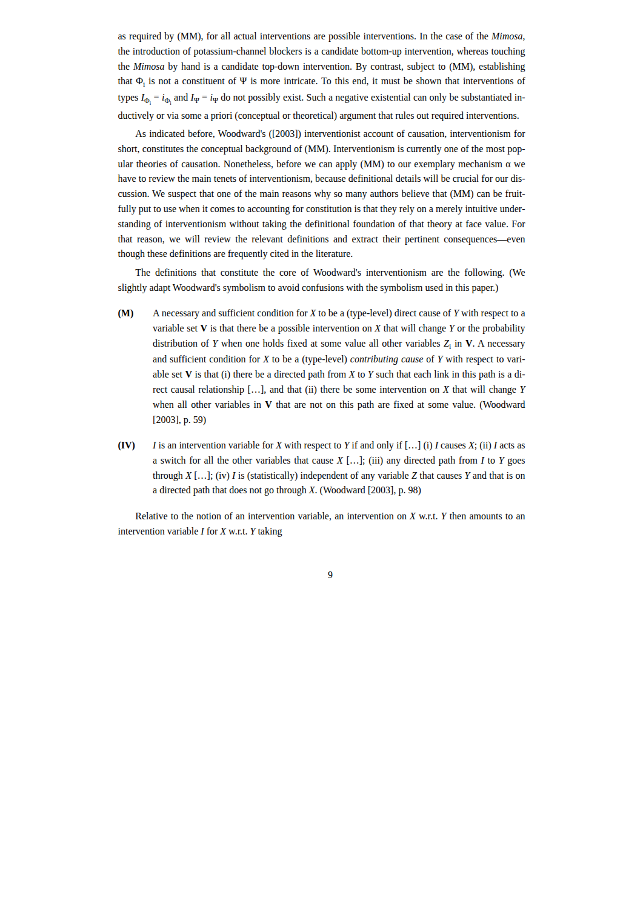as required by (MM), for all actual interventions are possible interventions. In the case of the Mimosa, the introduction of potassium-channel blockers is a candidate bottom-up intervention, whereas touching the Mimosa by hand is a candidate top-down intervention. By contrast, subject to (MM), establishing that Φi is not a constituent of Ψ is more intricate. To this end, it must be shown that interventions of types IΦi = iΦi and IΨ = iΨ do not possibly exist. Such a negative existential can only be substantiated inductively or via some a priori (conceptual or theoretical) argument that rules out required interventions.
As indicated before, Woodward's ([2003]) interventionist account of causation, interventionism for short, constitutes the conceptual background of (MM). Interventionism is currently one of the most popular theories of causation. Nonetheless, before we can apply (MM) to our exemplary mechanism α we have to review the main tenets of interventionism, because definitional details will be crucial for our discussion. We suspect that one of the main reasons why so many authors believe that (MM) can be fruitfully put to use when it comes to accounting for constitution is that they rely on a merely intuitive understanding of interventionism without taking the definitional foundation of that theory at face value. For that reason, we will review the relevant definitions and extract their pertinent consequences—even though these definitions are frequently cited in the literature.
The definitions that constitute the core of Woodward's interventionism are the following. (We slightly adapt Woodward's symbolism to avoid confusions with the symbolism used in this paper.)
(M)
A necessary and sufficient condition for X to be a (type-level) direct cause of Y with respect to a variable set V is that there be a possible intervention on X that will change Y or the probability distribution of Y when one holds fixed at some value all other variables Zi in V. A necessary and sufficient condition for X to be a (type-level) contributing cause of Y with respect to variable set V is that (i) there be a directed path from X to Y such that each link in this path is a direct causal relationship […], and that (ii) there be some intervention on X that will change Y when all other variables in V that are not on this path are fixed at some value. (Woodward [2003], p. 59)
(IV)
I is an intervention variable for X with respect to Y if and only if […] (i) I causes X; (ii) I acts as a switch for all the other variables that cause X […]; (iii) any directed path from I to Y goes through X […]; (iv) I is (statistically) independent of any variable Z that causes Y and that is on a directed path that does not go through X. (Woodward [2003], p. 98)
Relative to the notion of an intervention variable, an intervention on X w.r.t. Y then amounts to an intervention variable I for X w.r.t. Y taking
9